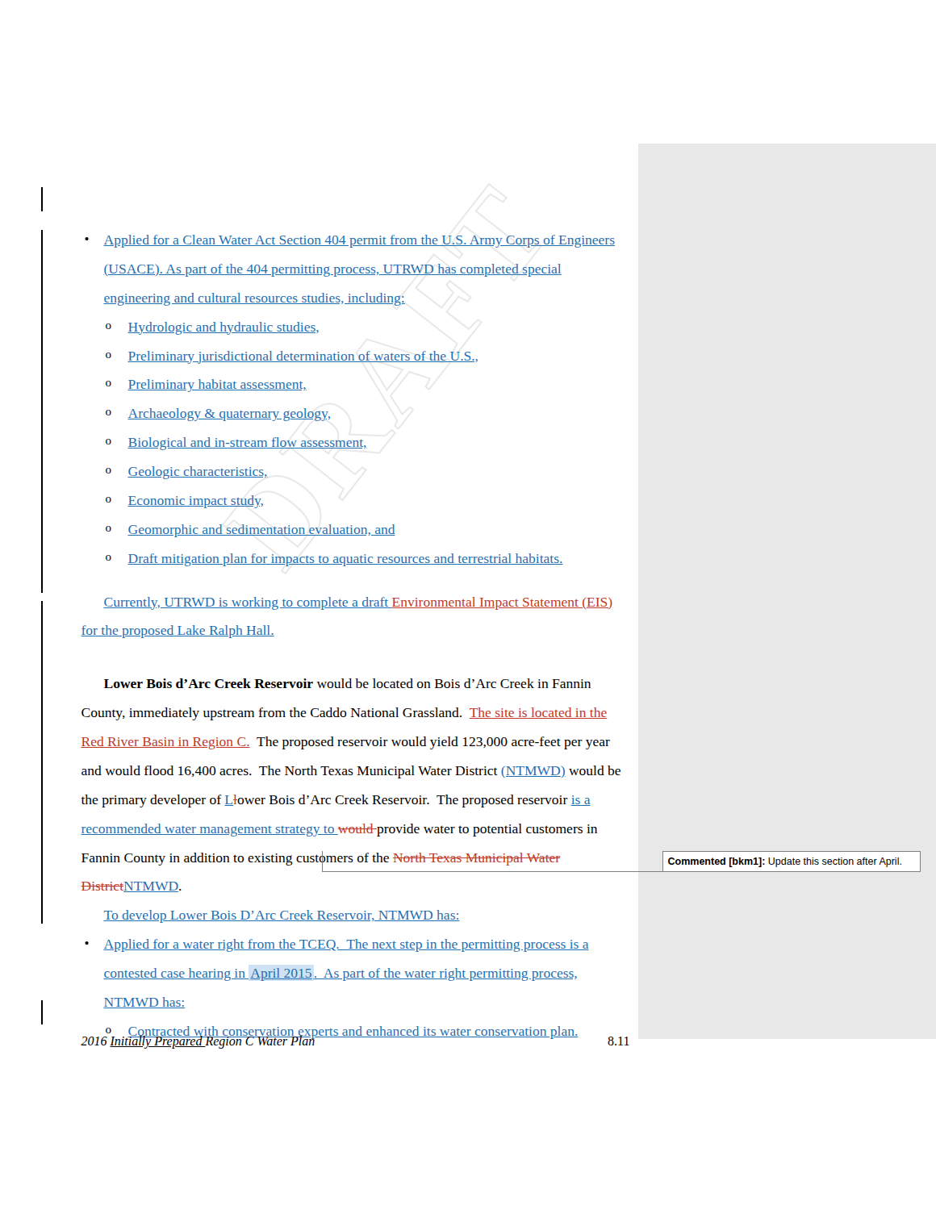DRAFT
Applied for a Clean Water Act Section 404 permit from the U.S. Army Corps of Engineers (USACE). As part of the 404 permitting process, UTRWD has completed special engineering and cultural resources studies, including:
Hydrologic and hydraulic studies,
Preliminary jurisdictional determination of waters of the U.S.,
Preliminary habitat assessment,
Archaeology & quaternary geology,
Biological and in-stream flow assessment,
Geologic characteristics,
Economic impact study,
Geomorphic and sedimentation evaluation, and
Draft mitigation plan for impacts to aquatic resources and terrestrial habitats.
Currently, UTRWD is working to complete a draft Environmental Impact Statement (EIS) for the proposed Lake Ralph Hall.
Lower Bois d’Arc Creek Reservoir would be located on Bois d’Arc Creek in Fannin County, immediately upstream from the Caddo National Grassland. The site is located in the Red River Basin in Region C. The proposed reservoir would yield 123,000 acre-feet per year and would flood 16,400 acres. The North Texas Municipal Water District (NTMWD) would be the primary developer of Llower Bois d’Arc Creek Reservoir. The proposed reservoir is a recommended water management strategy to would provide water to potential customers in Fannin County in addition to existing customers of the North Texas Municipal Water District NTMWD.
To develop Lower Bois D’Arc Creek Reservoir, NTMWD has:
Applied for a water right from the TCEQ. The next step in the permitting process is a contested case hearing in April 2015. As part of the water right permitting process, NTMWD has:
Contracted with conservation experts and enhanced its water conservation plan.
Commented [bkm1]: Update this section after April.
2016 Initially Prepared Region C Water Plan 8.11